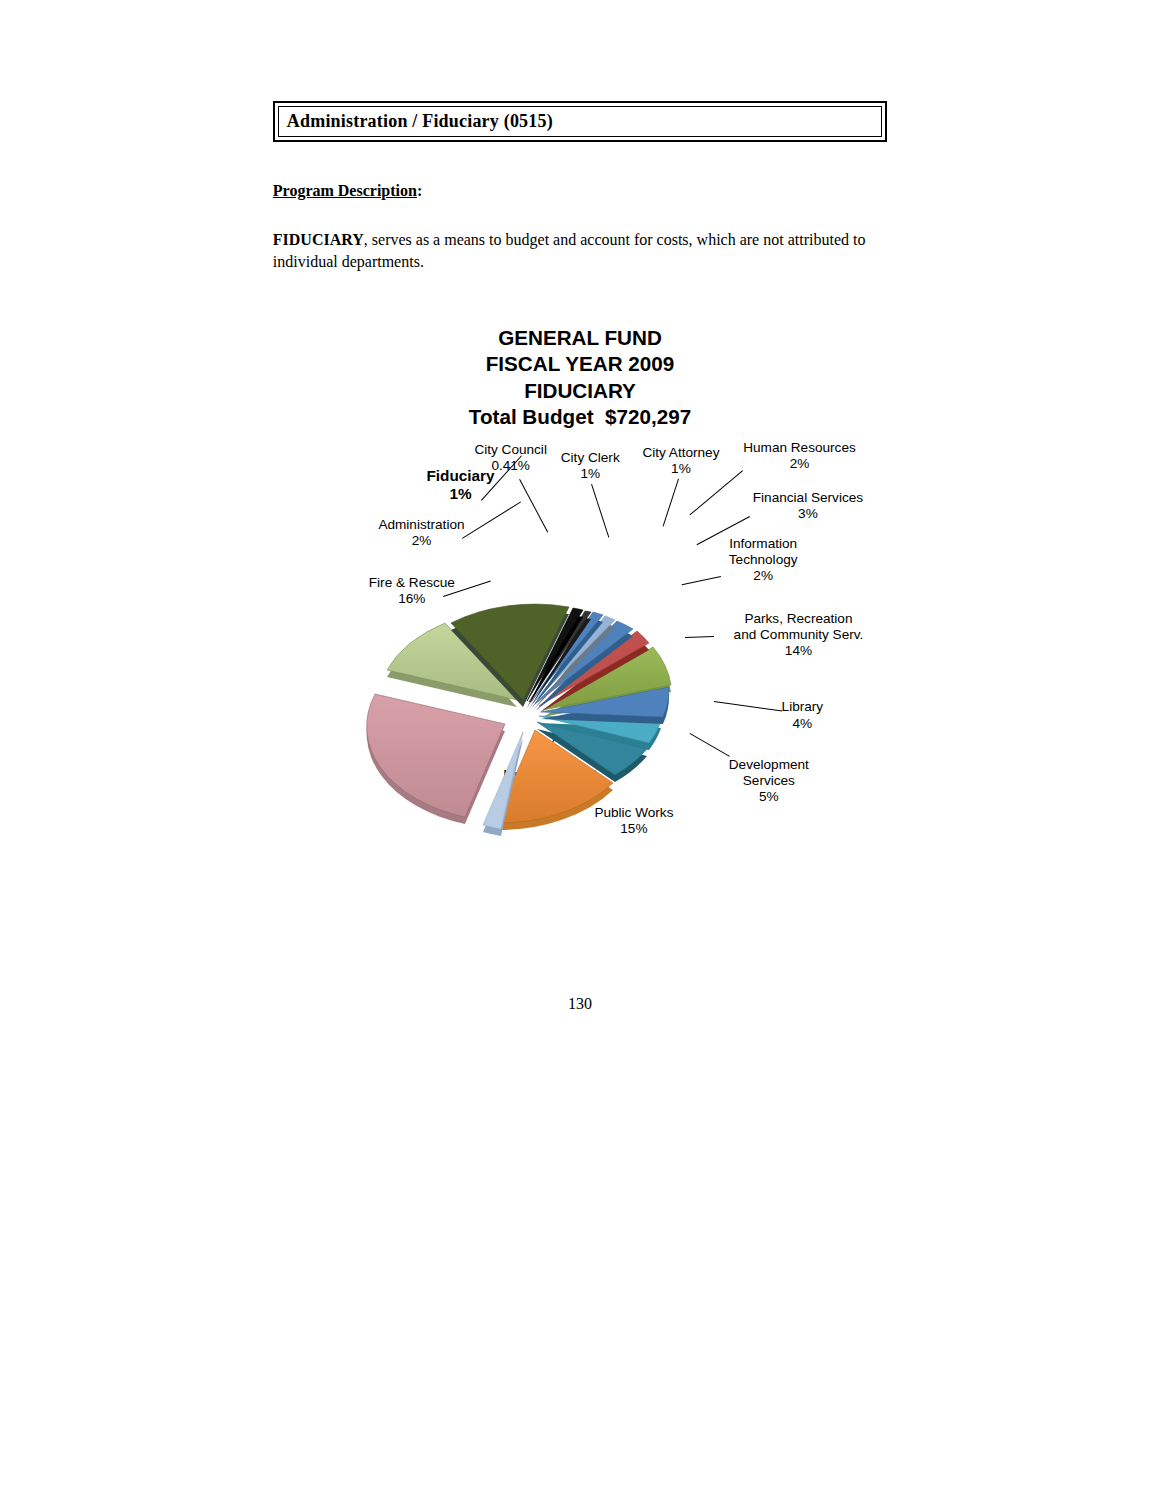Administration / Fiduciary (0515)
Program Description
:
FIDUCIARY, serves as a means to budget and account for costs, which are not attributed to individual departments.
GENERAL FUND
FISCAL YEAR 2009
FIDUCIARY
Total Budget $720,297
City Council
0.41%
City Clerk
1%
City Attorney
1%
Human Resources
2%
Financial Services
3%
Information
Technology
2%
Parks, Recreation
and Community Serv.
14%
Library
4%
Development
Services
5%
Public Works
15%
Municipal Court
2%
Police
32%
Fire & Rescue
16%
Administration
2%
Fiduciary
1%
130